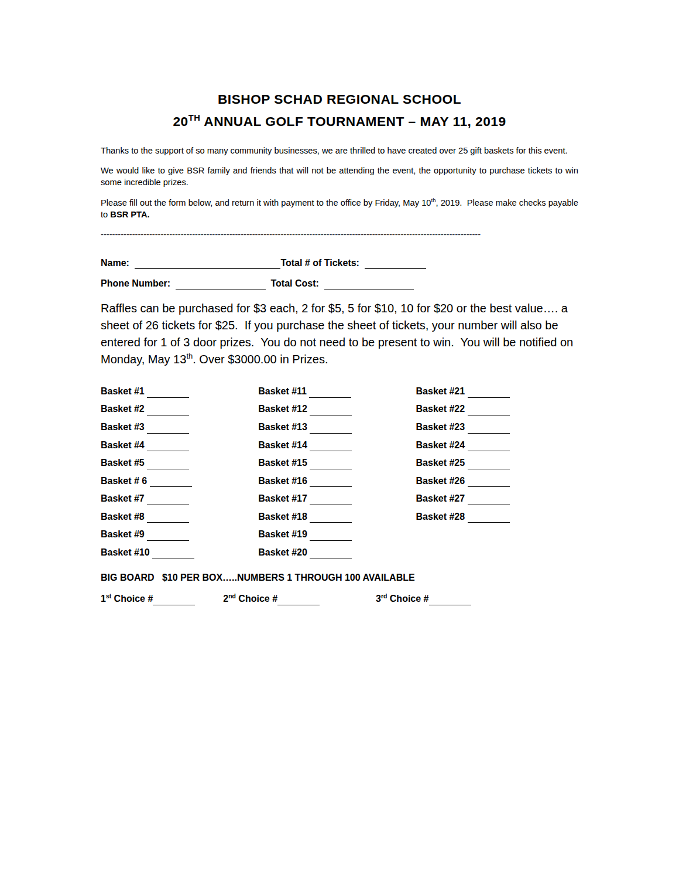BISHOP SCHAD REGIONAL SCHOOL
20TH ANNUAL GOLF TOURNAMENT – MAY 11, 2019
Thanks to the support of so many community businesses, we are thrilled to have created over 25 gift baskets for this event.
We would like to give BSR family and friends that will not be attending the event, the opportunity to purchase tickets to win some incredible prizes.
Please fill out the form below, and return it with payment to the office by Friday, May 10th, 2019. Please make checks payable to BSR PTA.
-------------------------------------------------------------------------------------------------------------------------------------
Name: Total # of Tickets:
Phone Number: Total Cost:
Raffles can be purchased for $3 each, 2 for $5, 5 for $10, 10 for $20 or the best value…. a sheet of 26 tickets for $25. If you purchase the sheet of tickets, your number will also be entered for 1 of 3 door prizes. You do not need to be present to win. You will be notified on Monday, May 13th. Over $3000.00 in Prizes.
| Basket #1 | Basket #11 | Basket #21 |
| Basket #2 | Basket #12 | Basket #22 |
| Basket #3 | Basket #13 | Basket #23 |
| Basket #4 | Basket #14 | Basket #24 |
| Basket #5 | Basket #15 | Basket #25 |
| Basket # 6 | Basket #16 | Basket #26 |
| Basket #7 | Basket #17 | Basket #27 |
| Basket #8 | Basket #18 | Basket #28 |
| Basket #9 | Basket #19 | |
| Basket #10 | Basket #20 | |
BIG BOARD $10 PER BOX…..NUMBERS 1 THROUGH 100 AVAILABLE
1st Choice # 2nd Choice # 3rd Choice #